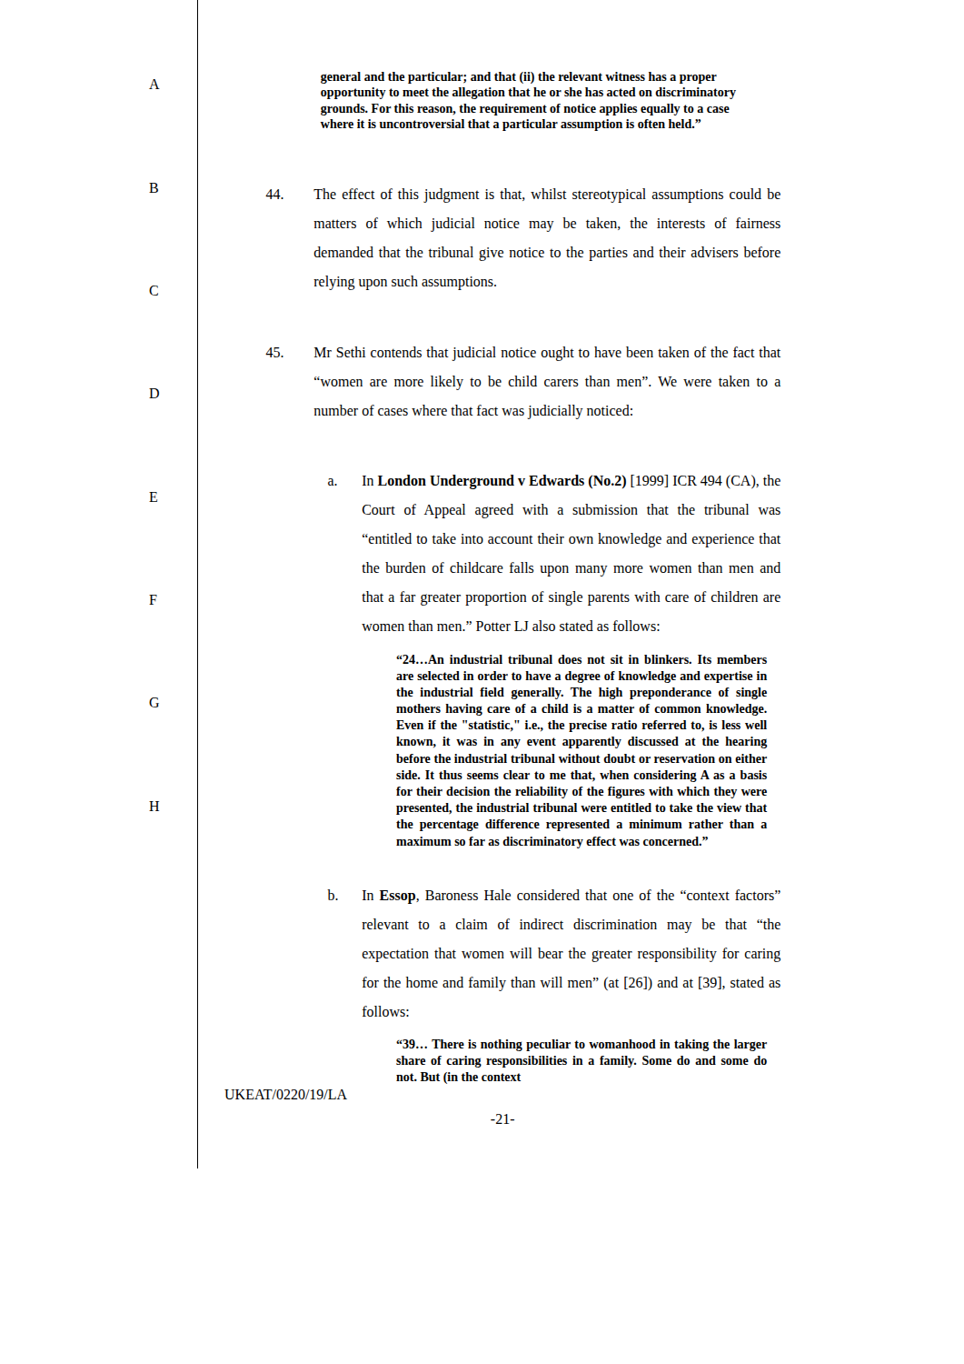A B C D E F G H
general and the particular; and that (ii) the relevant witness has a proper opportunity to meet the allegation that he or she has acted on discriminatory grounds. For this reason, the requirement of notice applies equally to a case where it is uncontroversial that a particular assumption is often held.”
44.
The effect of this judgment is that, whilst stereotypical assumptions could be matters of which judicial notice may be taken, the interests of fairness demanded that the tribunal give notice to the parties and their advisers before relying upon such assumptions.
45.
Mr Sethi contends that judicial notice ought to have been taken of the fact that “women are more likely to be child carers than men”. We were taken to a number of cases where that fact was judicially noticed:
a.
In London Underground v Edwards (No.2) [1999] ICR 494 (CA), the Court of Appeal agreed with a submission that the tribunal was “entitled to take into account their own knowledge and experience that the burden of childcare falls upon many more women than men and that a far greater proportion of single parents with care of children are women than men.” Potter LJ also stated as follows:
“24…An industrial tribunal does not sit in blinkers. Its members are selected in order to have a degree of knowledge and expertise in the industrial field generally. The high preponderance of single mothers having care of a child is a matter of common knowledge. Even if the "statistic," i.e., the precise ratio referred to, is less well known, it was in any event apparently discussed at the hearing before the industrial tribunal without doubt or reservation on either side. It thus seems clear to me that, when considering A as a basis for their decision the reliability of the figures with which they were presented, the industrial tribunal were entitled to take the view that the percentage difference represented a minimum rather than a maximum so far as discriminatory effect was concerned.”
b.
In Essop, Baroness Hale considered that one of the “context factors” relevant to a claim of indirect discrimination may be that “the expectation that women will bear the greater responsibility for caring for the home and family than will men” (at [26]) and at [39], stated as follows:
“39… There is nothing peculiar to womanhood in taking the larger share of caring responsibilities in a family. Some do and some do not. But (in the context
UKEAT/0220/19/LA
-21-